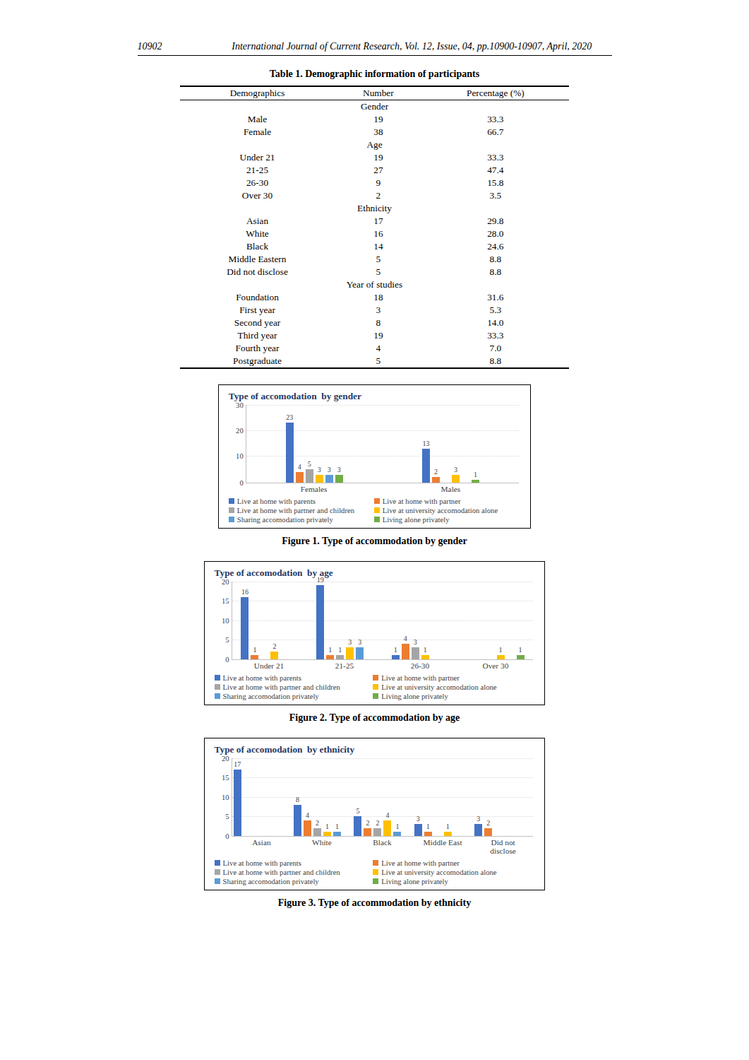10902
International Journal of Current Research, Vol. 12, Issue, 04, pp.10900-10907, April, 2020
Table 1. Demographic information of participants
| Demographics | Number | Percentage (%) |
| --- | --- | --- |
| Gender |
| Male | 19 | 33.3 |
| Female | 38 | 66.7 |
| Age |
| Under 21 | 19 | 33.3 |
| 21-25 | 27 | 47.4 |
| 26-30 | 9 | 15.8 |
| Over 30 | 2 | 3.5 |
| Ethnicity |
| Asian | 17 | 29.8 |
| White | 16 | 28.0 |
| Black | 14 | 24.6 |
| Middle Eastern | 5 | 8.8 |
| Did not disclose | 5 | 8.8 |
| Year of studies |
| Foundation | 18 | 31.6 |
| First year | 3 | 5.3 |
| Second year | 8 | 14.0 |
| Third year | 19 | 33.3 |
| Fourth year | 4 | 7.0 |
| Postgraduate | 5 | 8.8 |
Type of accomodation by gender
30 20 10 0
23
4
5
3
3
3
13
2
3
1
Females Males
Live at home with parents
Live at home with partner
Live at home with partner and children
Live at university accomodation alone
Sharing accomodation privately
Living alone privately
Figure 1. Type of accommodation by gender
Type of accomodation by age
20 15 10 5 0
16
1
2
19
1
1
3
3
1
4
3
1
1
1
Under 21 21-25 26-30 Over 30
Live at home with parents
Live at home with partner
Live at home with partner and children
Live at university accomodation alone
Sharing accomodation privately
Living alone privately
Figure 2. Type of accommodation by age
Type of accomodation by ethnicity
20 15 10 5 0
17
8
4
2
1
1
5
2
2
4
1
3
1
1
3
2
Asian White Black Middle East Did not
disclose
Live at home with parents
Live at home with partner
Live at home with partner and children
Live at university accomodation alone
Sharing accomodation privately
Living alone privately
Figure 3. Type of accommodation by ethnicity